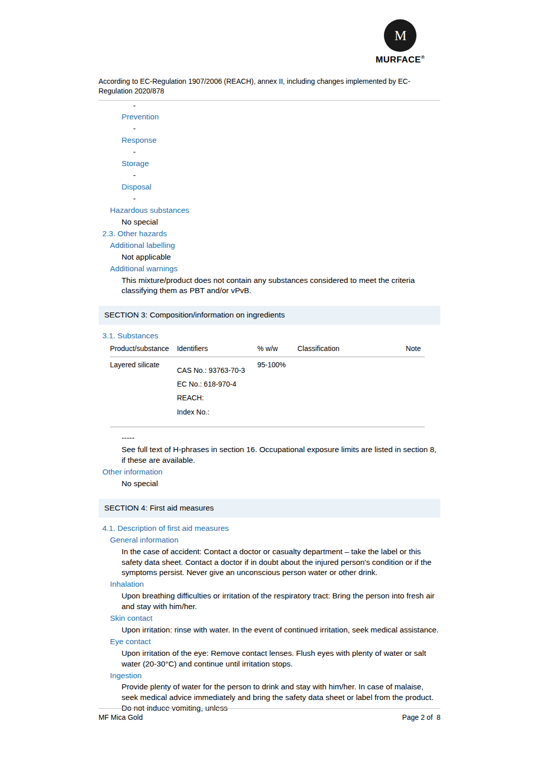M
MURFACE®
According to EC-Regulation 1907/2006 (REACH), annex II, including changes implemented by EC-Regulation 2020/878
-
Prevention
-
Response
-
Storage
-
Disposal
-
Hazardous substances
No special
2.3. Other hazards
Additional labelling
Not applicable
Additional warnings
This mixture/product does not contain any substances considered to meet the criteria classifying them as PBT and/or vPvB.
SECTION 3: Composition/information on ingredients
3.1. Substances
| Product/substance | Identifiers | % w/w | Classification | Note |
| --- | --- | --- | --- | --- |
| Layered silicate | CAS No.: 93763-70-3 EC No.: 618-970-4 REACH: Index No.: | 95-100% | | |
-----
See full text of H-phrases in section 16. Occupational exposure limits are listed in section 8, if these are available.
Other information
No special
SECTION 4: First aid measures
4.1. Description of first aid measures
General information
In the case of accident: Contact a doctor or casualty department – take the label or this safety data sheet. Contact a doctor if in doubt about the injured person's condition or if the symptoms persist. Never give an unconscious person water or other drink.
Inhalation
Upon breathing difficulties or irritation of the respiratory tract: Bring the person into fresh air and stay with him/her.
Skin contact
Upon irritation: rinse with water. In the event of continued irritation, seek medical assistance.
Eye contact
Upon irritation of the eye: Remove contact lenses. Flush eyes with plenty of water or salt water (20-30°C) and continue until irritation stops.
Ingestion
Provide plenty of water for the person to drink and stay with him/her. In case of malaise, seek medical advice immediately and bring the safety data sheet or label from the product. Do not induce vomiting, unless
MF Mica Gold
Page 2 of 8